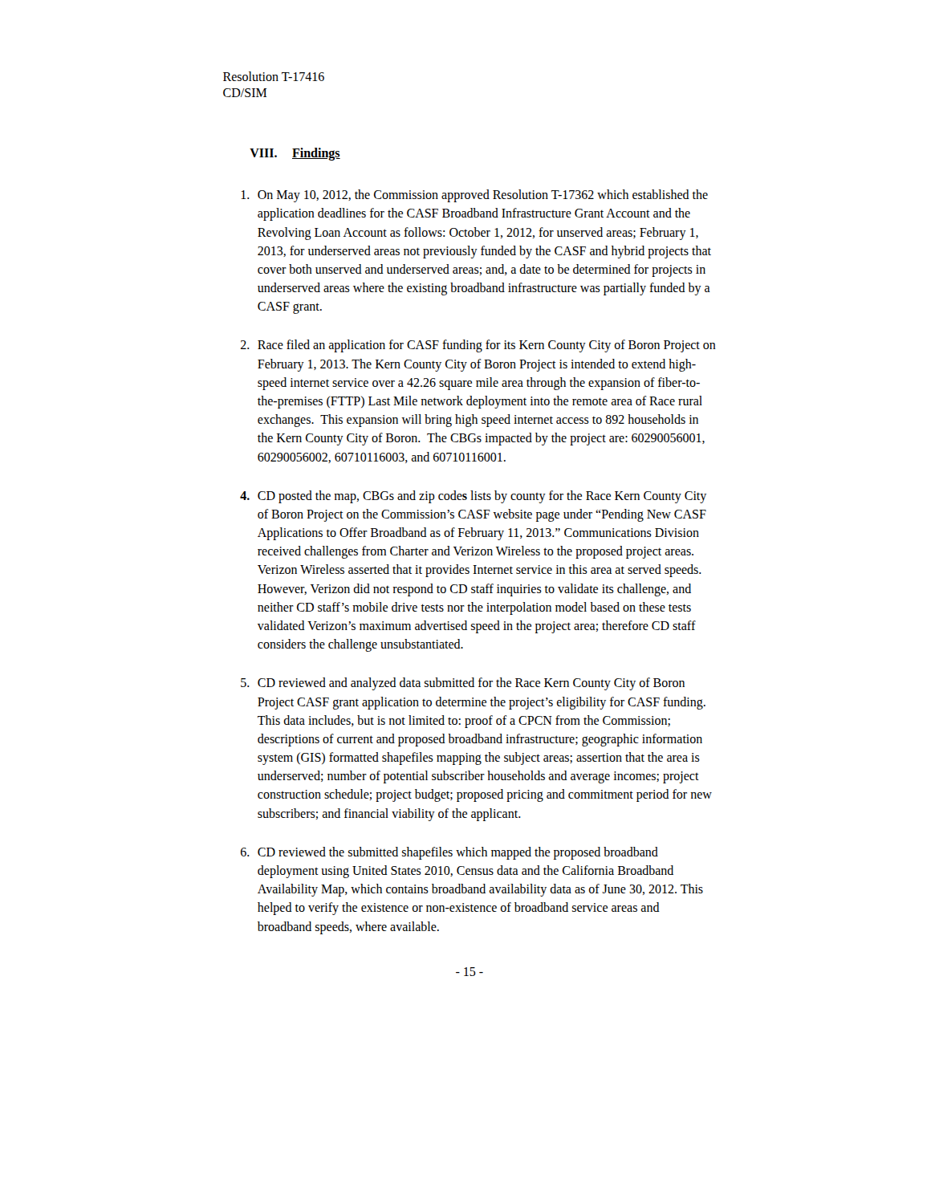Resolution T-17416
CD/SIM
VIII. Findings
1. On May 10, 2012, the Commission approved Resolution T-17362 which established the application deadlines for the CASF Broadband Infrastructure Grant Account and the Revolving Loan Account as follows: October 1, 2012, for unserved areas; February 1, 2013, for underserved areas not previously funded by the CASF and hybrid projects that cover both unserved and underserved areas; and, a date to be determined for projects in underserved areas where the existing broadband infrastructure was partially funded by a CASF grant.
2. Race filed an application for CASF funding for its Kern County City of Boron Project on February 1, 2013. The Kern County City of Boron Project is intended to extend high-speed internet service over a 42.26 square mile area through the expansion of fiber-to-the-premises (FTTP) Last Mile network deployment into the remote area of Race rural exchanges. This expansion will bring high speed internet access to 892 households in the Kern County City of Boron. The CBGs impacted by the project are: 60290056001, 60290056002, 60710116003, and 60710116001.
4. CD posted the map, CBGs and zip codes lists by county for the Race Kern County City of Boron Project on the Commission’s CASF website page under “Pending New CASF Applications to Offer Broadband as of February 11, 2013.” Communications Division received challenges from Charter and Verizon Wireless to the proposed project areas. Verizon Wireless asserted that it provides Internet service in this area at served speeds. However, Verizon did not respond to CD staff inquiries to validate its challenge, and neither CD staff’s mobile drive tests nor the interpolation model based on these tests validated Verizon’s maximum advertised speed in the project area; therefore CD staff considers the challenge unsubstantiated.
5. CD reviewed and analyzed data submitted for the Race Kern County City of Boron Project CASF grant application to determine the project’s eligibility for CASF funding. This data includes, but is not limited to: proof of a CPCN from the Commission; descriptions of current and proposed broadband infrastructure; geographic information system (GIS) formatted shapefiles mapping the subject areas; assertion that the area is underserved; number of potential subscriber households and average incomes; project construction schedule; project budget; proposed pricing and commitment period for new subscribers; and financial viability of the applicant.
6. CD reviewed the submitted shapefiles which mapped the proposed broadband deployment using United States 2010, Census data and the California Broadband Availability Map, which contains broadband availability data as of June 30, 2012. This helped to verify the existence or non-existence of broadband service areas and broadband speeds, where available.
- 15 -